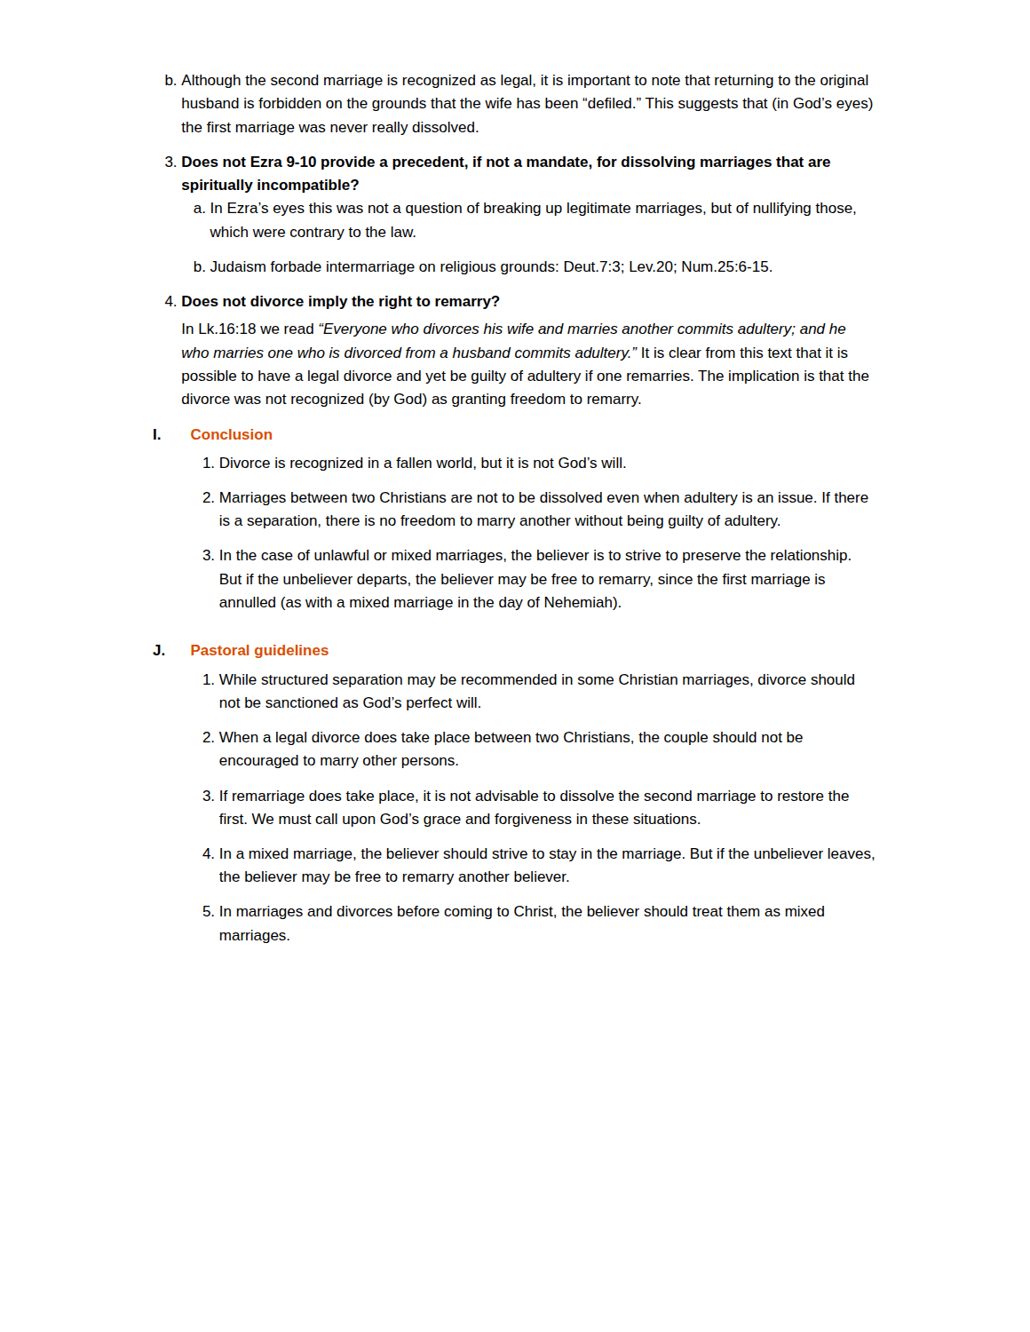Although the second marriage is recognized as legal, it is important to note that returning to the original husband is forbidden on the grounds that the wife has been “defiled.” This suggests that (in God’s eyes) the first marriage was never really dissolved.
Does not Ezra 9-10 provide a precedent, if not a mandate, for dissolving marriages that are spiritually incompatible?
In Ezra’s eyes this was not a question of breaking up legitimate marriages, but of nullifying those, which were contrary to the law.
Judaism forbade intermarriage on religious grounds: Deut.7:3; Lev.20; Num.25:6-15.
Does not divorce imply the right to remarry?
In Lk.16:18 we read “Everyone who divorces his wife and marries another commits adultery; and he who marries one who is divorced from a husband commits adultery.” It is clear from this text that it is possible to have a legal divorce and yet be guilty of adultery if one remarries. The implication is that the divorce was not recognized (by God) as granting freedom to remarry.
I.
Conclusion
Divorce is recognized in a fallen world, but it is not God’s will.
Marriages between two Christians are not to be dissolved even when adultery is an issue. If there is a separation, there is no freedom to marry another without being guilty of adultery.
In the case of unlawful or mixed marriages, the believer is to strive to preserve the relationship. But if the unbeliever departs, the believer may be free to remarry, since the first marriage is annulled (as with a mixed marriage in the day of Nehemiah).
J.
Pastoral guidelines
While structured separation may be recommended in some Christian marriages, divorce should not be sanctioned as God’s perfect will.
When a legal divorce does take place between two Christians, the couple should not be encouraged to marry other persons.
If remarriage does take place, it is not advisable to dissolve the second marriage to restore the first. We must call upon God’s grace and forgiveness in these situations.
In a mixed marriage, the believer should strive to stay in the marriage. But if the unbeliever leaves, the believer may be free to remarry another believer.
In marriages and divorces before coming to Christ, the believer should treat them as mixed marriages.